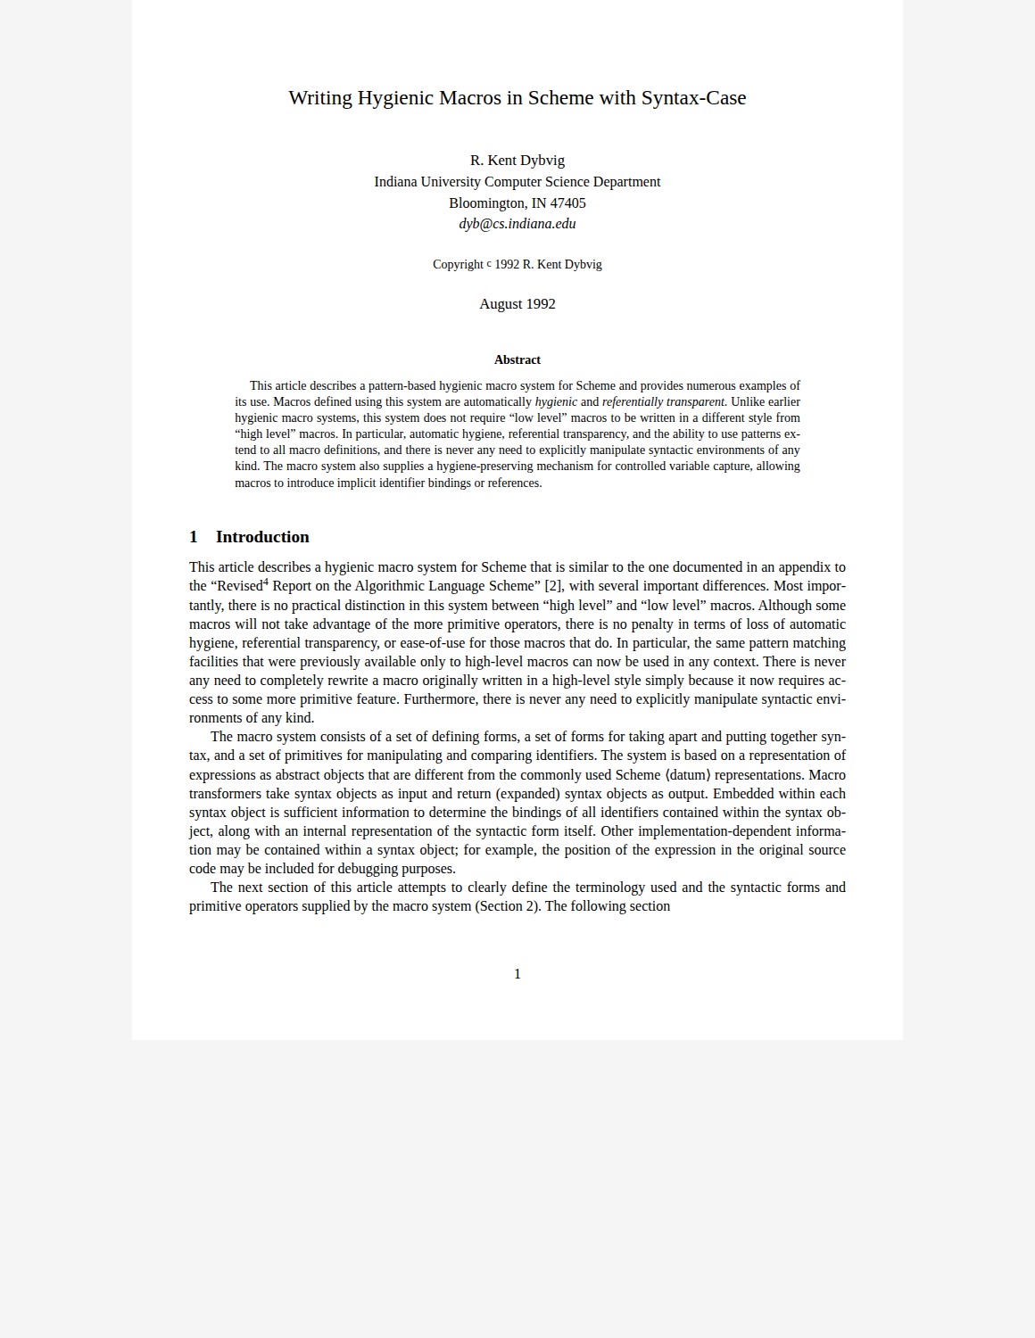Writing Hygienic Macros in Scheme with Syntax-Case
R. Kent Dybvig
Indiana University Computer Science Department
Bloomington, IN 47405
dyb@cs.indiana.edu
Copyright c 1992 R. Kent Dybvig
August 1992
Abstract
This article describes a pattern-based hygienic macro system for Scheme and provides numerous examples of its use. Macros defined using this system are automatically hygienic and referentially transparent. Unlike earlier hygienic macro systems, this system does not require “low level” macros to be written in a different style from “high level” macros. In particular, automatic hygiene, referential transparency, and the ability to use patterns extend to all macro definitions, and there is never any need to explicitly manipulate syntactic environments of any kind. The macro system also supplies a hygiene-preserving mechanism for controlled variable capture, allowing macros to introduce implicit identifier bindings or references.
1 Introduction
This article describes a hygienic macro system for Scheme that is similar to the one documented in an appendix to the “Revised4 Report on the Algorithmic Language Scheme” [2], with several important differences. Most importantly, there is no practical distinction in this system between “high level” and “low level” macros. Although some macros will not take advantage of the more primitive operators, there is no penalty in terms of loss of automatic hygiene, referential transparency, or ease-of-use for those macros that do. In particular, the same pattern matching facilities that were previously available only to high-level macros can now be used in any context. There is never any need to completely rewrite a macro originally written in a high-level style simply because it now requires access to some more primitive feature. Furthermore, there is never any need to explicitly manipulate syntactic environments of any kind.
The macro system consists of a set of defining forms, a set of forms for taking apart and putting together syntax, and a set of primitives for manipulating and comparing identifiers. The system is based on a representation of expressions as abstract objects that are different from the commonly used Scheme ⟨datum⟩ representations. Macro transformers take syntax objects as input and return (expanded) syntax objects as output. Embedded within each syntax object is sufficient information to determine the bindings of all identifiers contained within the syntax object, along with an internal representation of the syntactic form itself. Other implementation-dependent information may be contained within a syntax object; for example, the position of the expression in the original source code may be included for debugging purposes.
The next section of this article attempts to clearly define the terminology used and the syntactic forms and primitive operators supplied by the macro system (Section 2). The following section
1